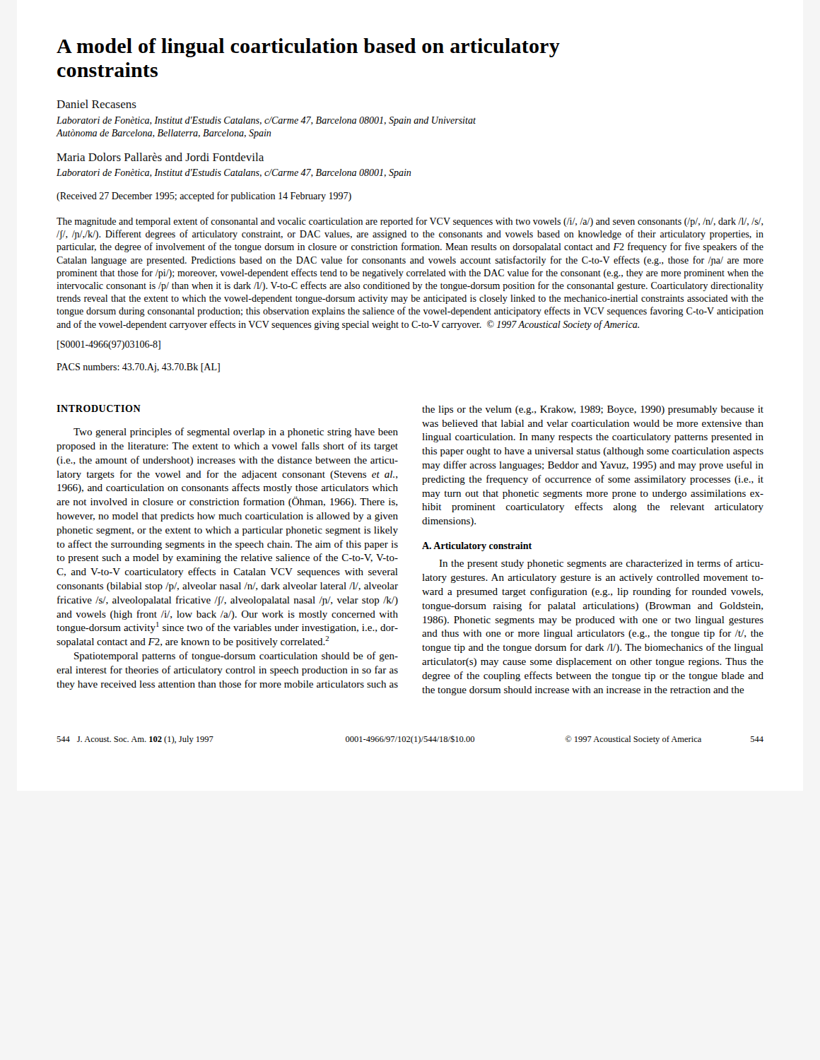A model of lingual coarticulation based on articulatory
constraints
Daniel Recasens
Laboratori de Fonètica, Institut d'Estudis Catalans, c/Carme 47, Barcelona 08001, Spain and Universitat
Autònoma de Barcelona, Bellaterra, Barcelona, Spain
Maria Dolors Pallarès and Jordi Fontdevila
Laboratori de Fonètica, Institut d'Estudis Catalans, c/Carme 47, Barcelona 08001, Spain
(Received 27 December 1995; accepted for publication 14 February 1997)
The magnitude and temporal extent of consonantal and vocalic coarticulation are reported for VCV sequences with two vowels (/i/, /a/) and seven consonants (/p/, /n/, dark /l/, /s/, /ʃ/, /ɲ/,/k/). Different degrees of articulatory constraint, or DAC values, are assigned to the consonants and vowels based on knowledge of their articulatory properties, in particular, the degree of involvement of the tongue dorsum in closure or constriction formation. Mean results on dorsopalatal contact and F2 frequency for five speakers of the Catalan language are presented. Predictions based on the DAC value for consonants and vowels account satisfactorily for the C-to-V effects (e.g., those for /ɲa/ are more prominent that those for /pi/); moreover, vowel-dependent effects tend to be negatively correlated with the DAC value for the consonant (e.g., they are more prominent when the intervocalic consonant is /p/ than when it is dark /l/). V-to-C effects are also conditioned by the tongue-dorsum position for the consonantal gesture. Coarticulatory directionality trends reveal that the extent to which the vowel-dependent tongue-dorsum activity may be anticipated is closely linked to the mechanico-inertial constraints associated with the tongue dorsum during consonantal production; this observation explains the salience of the vowel-dependent anticipatory effects in VCV sequences favoring C-to-V anticipation and of the vowel-dependent carryover effects in VCV sequences giving special weight to C-to-V carryover. © 1997 Acoustical Society of America.
[S0001-4966(97)03106-8]
PACS numbers: 43.70.Aj, 43.70.Bk [AL]
INTRODUCTION
Two general principles of segmental overlap in a phonetic string have been proposed in the literature: The extent to which a vowel falls short of its target (i.e., the amount of undershoot) increases with the distance between the articulatory targets for the vowel and for the adjacent consonant (Stevens et al., 1966), and coarticulation on consonants affects mostly those articulators which are not involved in closure or constriction formation (Öhman, 1966). There is, however, no model that predicts how much coarticulation is allowed by a given phonetic segment, or the extent to which a particular phonetic segment is likely to affect the surrounding segments in the speech chain. The aim of this paper is to present such a model by examining the relative salience of the C-to-V, V-to-C, and V-to-V coarticulatory effects in Catalan VCV sequences with several consonants (bilabial stop /p/, alveolar nasal /n/, dark alveolar lateral /l/, alveolar fricative /s/, alveolopalatal fricative /ʃ/, alveolopalatal nasal /ɲ/, velar stop /k/) and vowels (high front /i/, low back /a/). Our work is mostly concerned with tongue-dorsum activity1 since two of the variables under investigation, i.e., dorsopalatal contact and F2, are known to be positively correlated.2
Spatiotemporal patterns of tongue-dorsum coarticulation should be of general interest for theories of articulatory control in speech production in so far as they have received less attention than those for more mobile articulators such as the lips or the velum (e.g., Krakow, 1989; Boyce, 1990) presumably because it was believed that labial and velar coarticulation would be more extensive than lingual coarticulation. In many respects the coarticulatory patterns presented in this paper ought to have a universal status (although some coarticulation aspects may differ across languages; Beddor and Yavuz, 1995) and may prove useful in predicting the frequency of occurrence of some assimilatory processes (i.e., it may turn out that phonetic segments more prone to undergo assimilations exhibit prominent coarticulatory effects along the relevant articulatory dimensions).
A. Articulatory constraint
In the present study phonetic segments are characterized in terms of articulatory gestures. An articulatory gesture is an actively controlled movement toward a presumed target configuration (e.g., lip rounding for rounded vowels, tongue-dorsum raising for palatal articulations) (Browman and Goldstein, 1986). Phonetic segments may be produced with one or two lingual gestures and thus with one or more lingual articulators (e.g., the tongue tip for /t/, the tongue tip and the tongue dorsum for dark /l/). The biomechanics of the lingual articulator(s) may cause some displacement on other tongue regions. Thus the degree of the coupling effects between the tongue tip or the tongue blade and the tongue dorsum should increase with an increase in the retraction and the
544 J. Acoust. Soc. Am. 102 (1), July 1997 0001-4966/97/102(1)/544/18/$10.00 © 1997 Acoustical Society of America 544